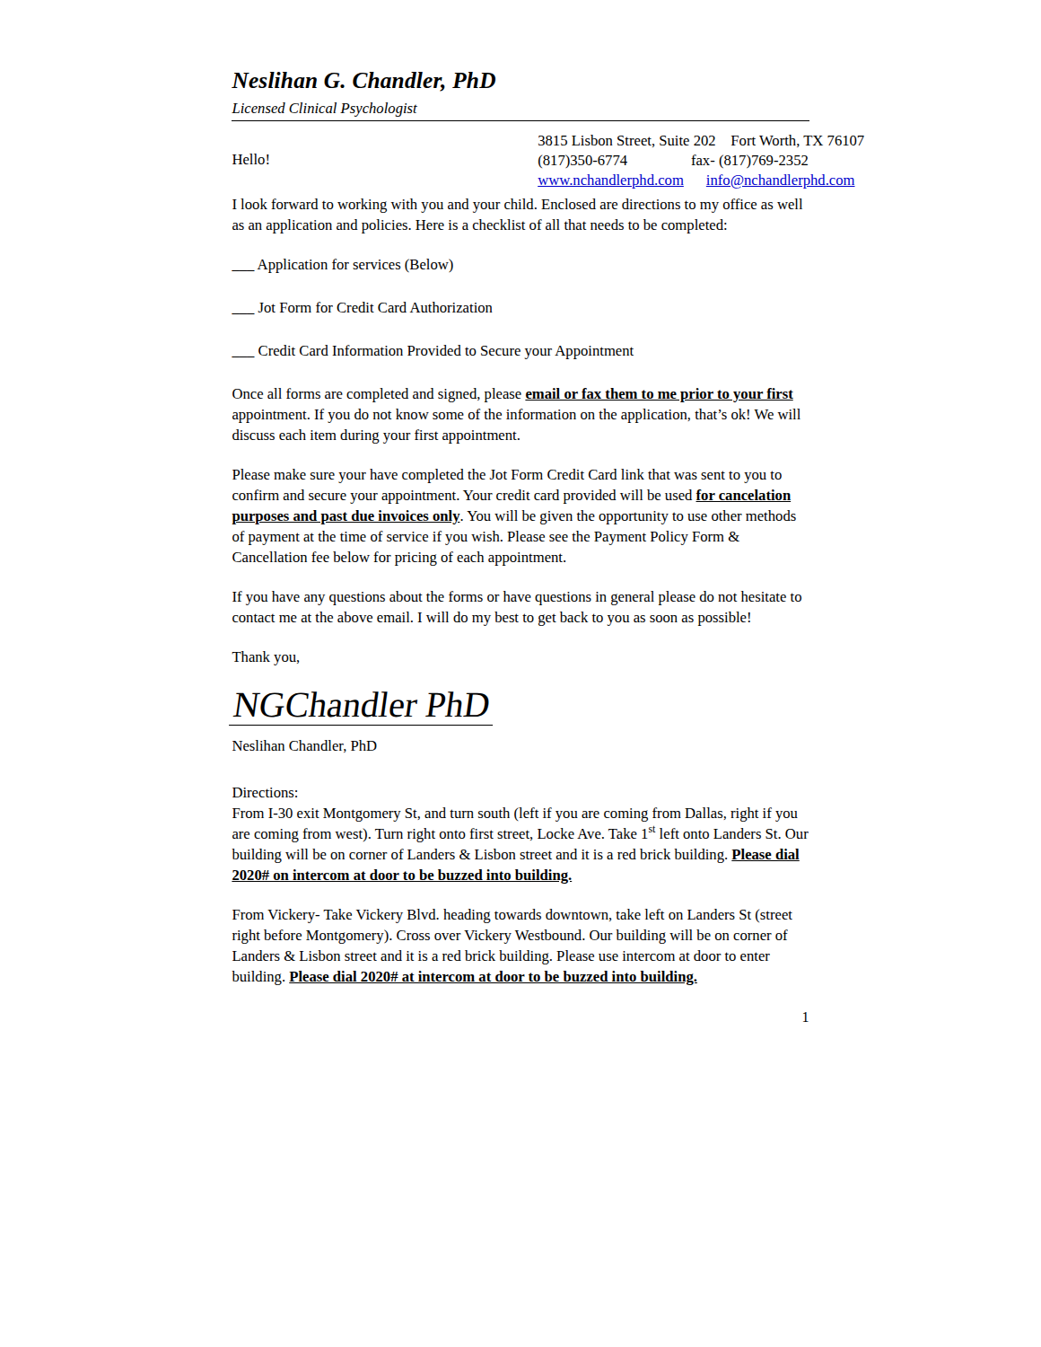Neslihan G. Chandler, PhD
Licensed Clinical Psychologist
3815 Lisbon Street, Suite 202 Fort Worth, TX 76107 (817)350-6774 fax- (817)769-2352 www.nchandlerphd.com info@nchandlerphd.com
Hello!
I look forward to working with you and your child. Enclosed are directions to my office as well as an application and policies. Here is a checklist of all that needs to be completed:
___ Application for services (Below)
___ Jot Form for Credit Card Authorization
___ Credit Card Information Provided to Secure your Appointment
Once all forms are completed and signed, please email or fax them to me prior to your first appointment. If you do not know some of the information on the application, that’s ok! We will discuss each item during your first appointment.
Please make sure your have completed the Jot Form Credit Card link that was sent to you to confirm and secure your appointment. Your credit card provided will be used for cancelation purposes and past due invoices only. You will be given the opportunity to use other methods of payment at the time of service if you wish. Please see the Payment Policy Form & Cancellation fee below for pricing of each appointment.
If you have any questions about the forms or have questions in general please do not hesitate to contact me at the above email. I will do my best to get back to you as soon as possible!
Thank you,
NGChandler PhD
Neslihan Chandler, PhD
Directions:
From I-30 exit Montgomery St, and turn south (left if you are coming from Dallas, right if you are coming from west). Turn right onto first street, Locke Ave. Take 1st left onto Landers St. Our building will be on corner of Landers & Lisbon street and it is a red brick building. Please dial 2020# on intercom at door to be buzzed into building.
From Vickery- Take Vickery Blvd. heading towards downtown, take left on Landers St (street right before Montgomery). Cross over Vickery Westbound. Our building will be on corner of Landers & Lisbon street and it is a red brick building. Please use intercom at door to enter building. Please dial 2020# at intercom at door to be buzzed into building.
1